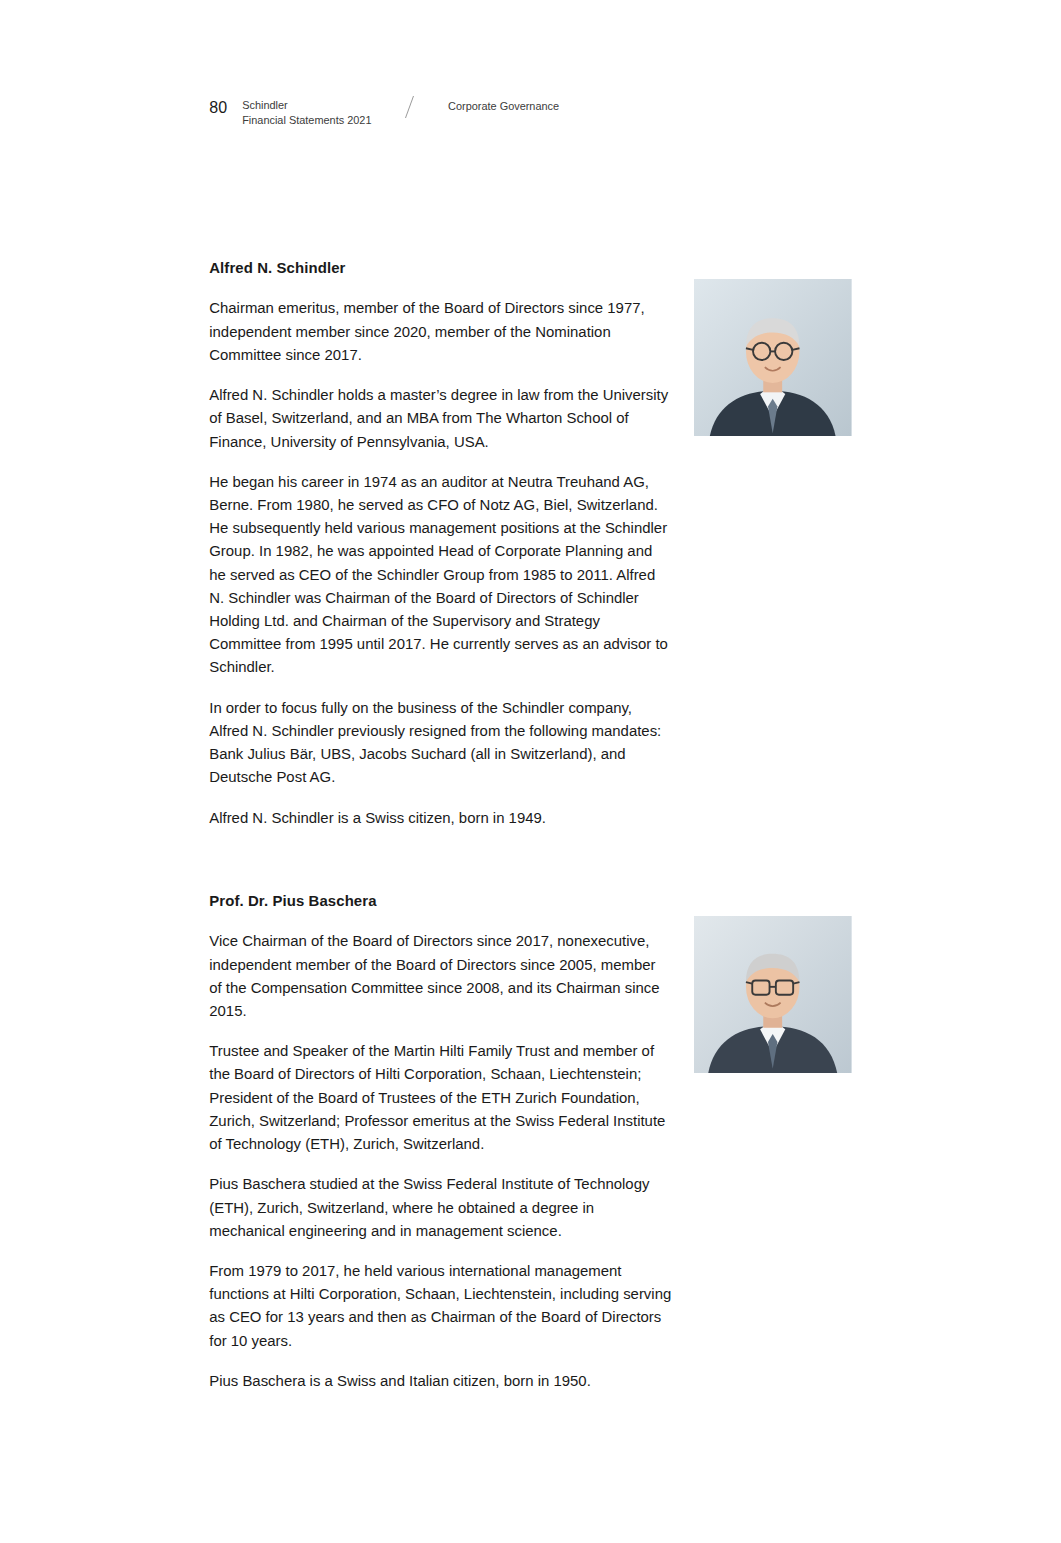80
Schindler
Financial Statements 2021
Corporate Governance
Alfred N. Schindler
Chairman emeritus, member of the Board of Directors since 1977, independent member since 2020, member of the Nomination Committee since 2017.
Alfred N. Schindler holds a master’s degree in law from the University of Basel, Switzerland, and an MBA from The Wharton School of Finance, University of Pennsylvania, USA.
He began his career in 1974 as an auditor at Neutra Treuhand AG, Berne. From 1980, he served as CFO of Notz AG, Biel, Switzerland. He subsequently held various management positions at the Schindler Group. In 1982, he was appointed Head of Corporate Planning and he served as CEO of the Schindler Group from 1985 to 2011. Alfred N. Schindler was Chairman of the Board of Directors of Schindler Holding Ltd. and Chairman of the Supervisory and Strategy Committee from 1995 until 2017. He currently serves as an advisor to Schindler.
In order to focus fully on the business of the Schindler company, Alfred N. Schindler previously resigned from the following mandates: Bank Julius Bär, UBS, Jacobs Suchard (all in Switzerland), and Deutsche Post AG.
Alfred N. Schindler is a Swiss citizen, born in 1949.
Prof. Dr. Pius Baschera
Vice Chairman of the Board of Directors since 2017, nonexecutive, independent member of the Board of Directors since 2005, member of the Compensation Committee since 2008, and its Chairman since 2015.
Trustee and Speaker of the Martin Hilti Family Trust and member of the Board of Directors of Hilti Corporation, Schaan, Liechtenstein; President of the Board of Trustees of the ETH Zurich Foundation, Zurich, Switzerland; Professor emeritus at the Swiss Federal Institute of Technology (ETH), Zurich, Switzerland.
Pius Baschera studied at the Swiss Federal Institute of Technology (ETH), Zurich, Switzerland, where he obtained a degree in mechanical engineering and in management science.
From 1979 to 2017, he held various international management functions at Hilti Corporation, Schaan, Liechtenstein, including serving as CEO for 13 years and then as Chairman of the Board of Directors for 10 years.
Pius Baschera is a Swiss and Italian citizen, born in 1950.